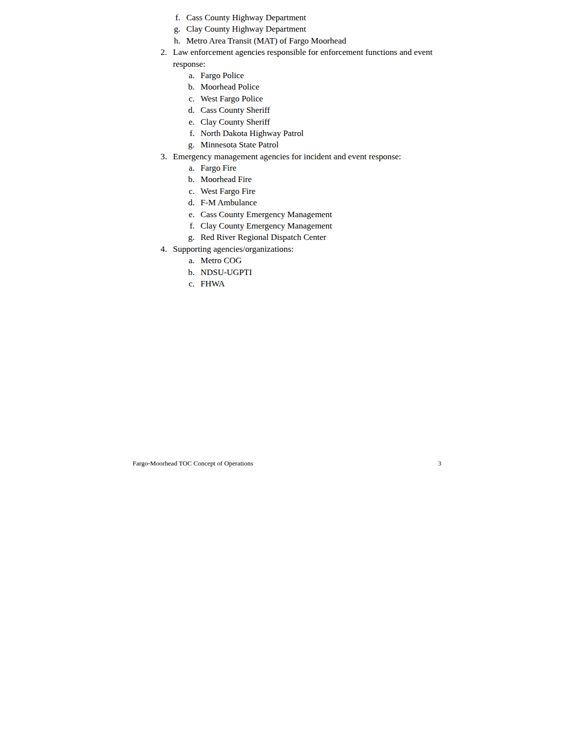Cass County Highway Department
Clay County Highway Department
Metro Area Transit (MAT) of Fargo Moorhead
Law enforcement agencies responsible for enforcement functions and event response:
Fargo Police
Moorhead Police
West Fargo Police
Cass County Sheriff
Clay County Sheriff
North Dakota Highway Patrol
Minnesota State Patrol
Emergency management agencies for incident and event response:
Fargo Fire
Moorhead Fire
West Fargo Fire
F-M Ambulance
Cass County Emergency Management
Clay County Emergency Management
Red River Regional Dispatch Center
Supporting agencies/organizations:
Metro COG
NDSU-UGPTI
FHWA
Fargo-Moorhead TOC Concept of Operations 3